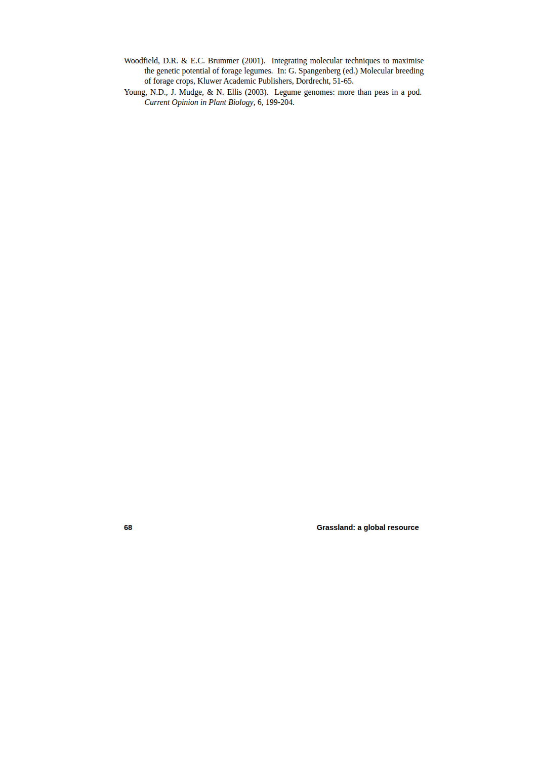Woodfield, D.R. & E.C. Brummer (2001). Integrating molecular techniques to maximise the genetic potential of forage legumes. In: G. Spangenberg (ed.) Molecular breeding of forage crops, Kluwer Academic Publishers, Dordrecht, 51-65.
Young, N.D., J. Mudge, & N. Ellis (2003). Legume genomes: more than peas in a pod. Current Opinion in Plant Biology, 6, 199-204.
68 Grassland: a global resource